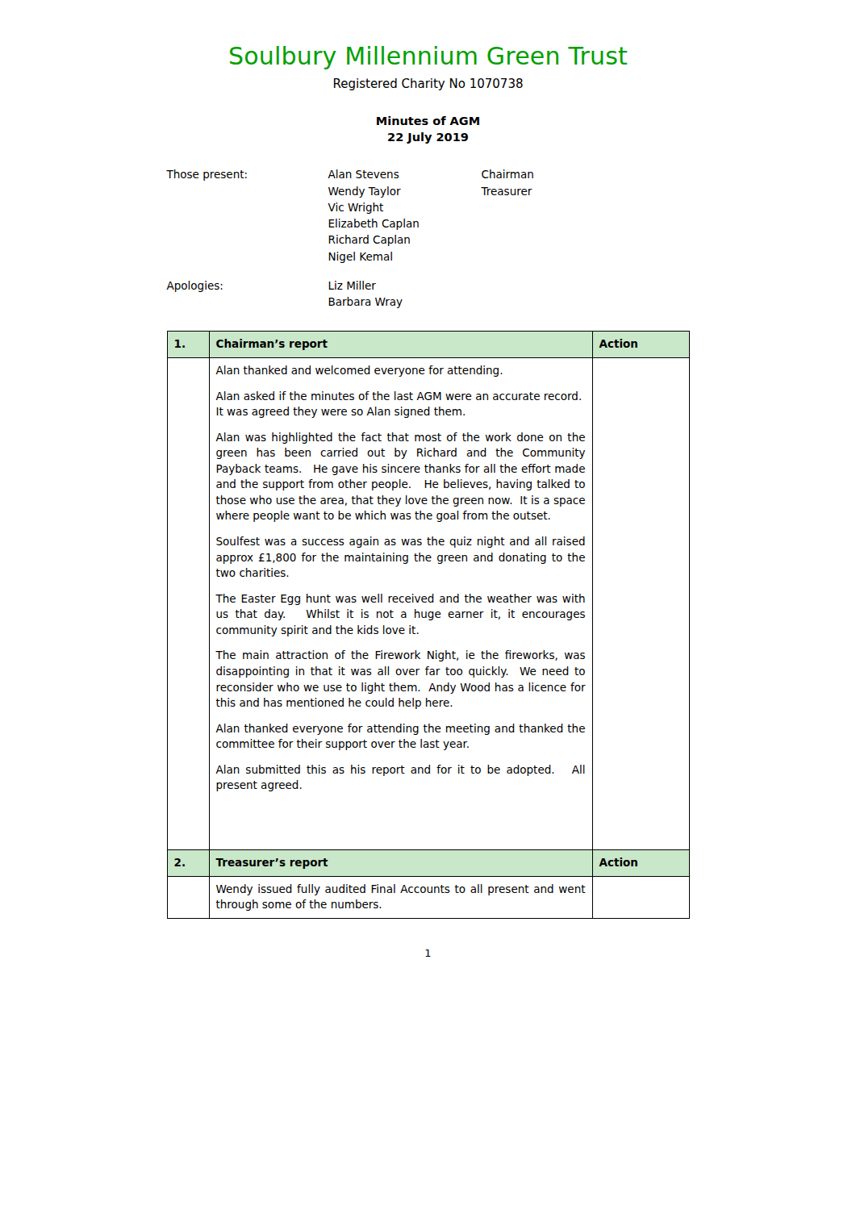Soulbury Millennium Green Trust
Registered Charity No 1070738
Minutes of AGM
22 July 2019
| Those present: | Alan Stevens | Chairman |
| | Wendy Taylor | Treasurer |
| | Vic Wright | |
| | Elizabeth Caplan | |
| | Richard Caplan | |
| | Nigel Kemal | |
| Apologies: | Liz Miller | |
| | Barbara Wray | |
| 1. | Chairman’s report | Action |
| | Alan thanked and welcomed everyone for attending. Alan asked if the minutes of the last AGM were an accurate record. It was agreed they were so Alan signed them. Alan was highlighted the fact that most of the work done on the green has been carried out by Richard and the Community Payback teams. He gave his sincere thanks for all the effort made and the support from other people. He believes, having talked to those who use the area, that they love the green now. It is a space where people want to be which was the goal from the outset. Soulfest was a success again as was the quiz night and all raised approx £1,800 for the maintaining the green and donating to the two charities. The Easter Egg hunt was well received and the weather was with us that day. Whilst it is not a huge earner it, it encourages community spirit and the kids love it. The main attraction of the Firework Night, ie the fireworks, was disappointing in that it was all over far too quickly. We need to reconsider who we use to light them. Andy Wood has a licence for this and has mentioned he could help here. Alan thanked everyone for attending the meeting and thanked the committee for their support over the last year. Alan submitted this as his report and for it to be adopted. All present agreed. | |
| 2. | Treasurer’s report | Action |
| | Wendy issued fully audited Final Accounts to all present and went through some of the numbers. | |
1